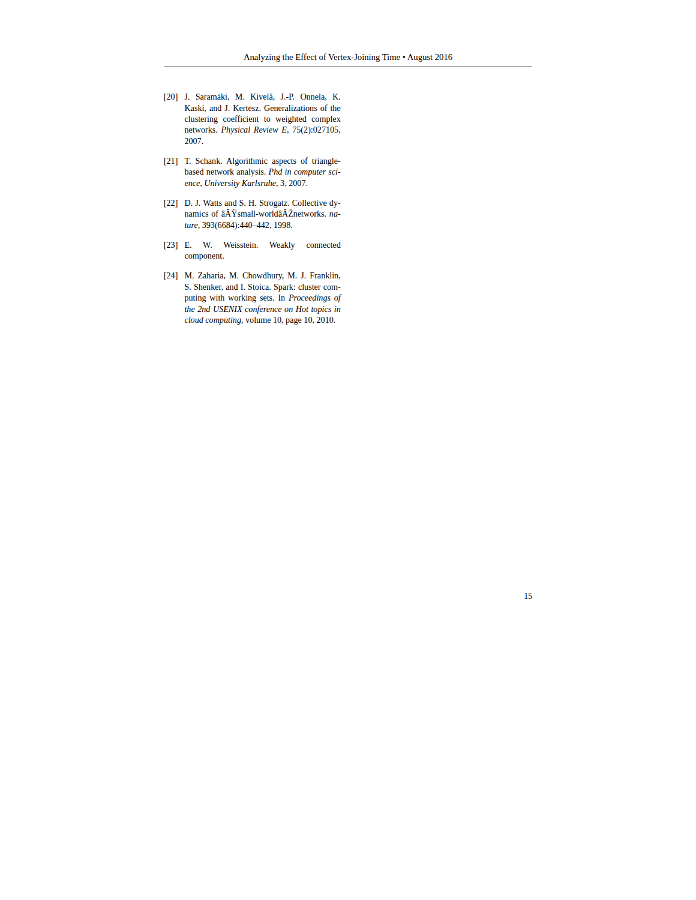Analyzing the Effect of Vertex-Joining Time • August 2016
[20] J. Saramäki, M. Kivelä, J.-P. Onnela, K. Kaski, and J. Kertesz. Generalizations of the clustering coefficient to weighted complex networks. Physical Review E, 75(2):027105, 2007.
[21] T. Schank. Algorithmic aspects of triangle-based network analysis. Phd in computer science, University Karlsruhe, 3, 2007.
[22] D. J. Watts and S. H. Strogatz. Collective dynamics of âĂŸsmall-worldâĂŹnetworks. nature, 393(6684):440–442, 1998.
[23] E. W. Weisstein. Weakly connected component.
[24] M. Zaharia, M. Chowdhury, M. J. Franklin, S. Shenker, and I. Stoica. Spark: cluster computing with working sets. In Proceedings of the 2nd USENIX conference on Hot topics in cloud computing, volume 10, page 10, 2010.
15